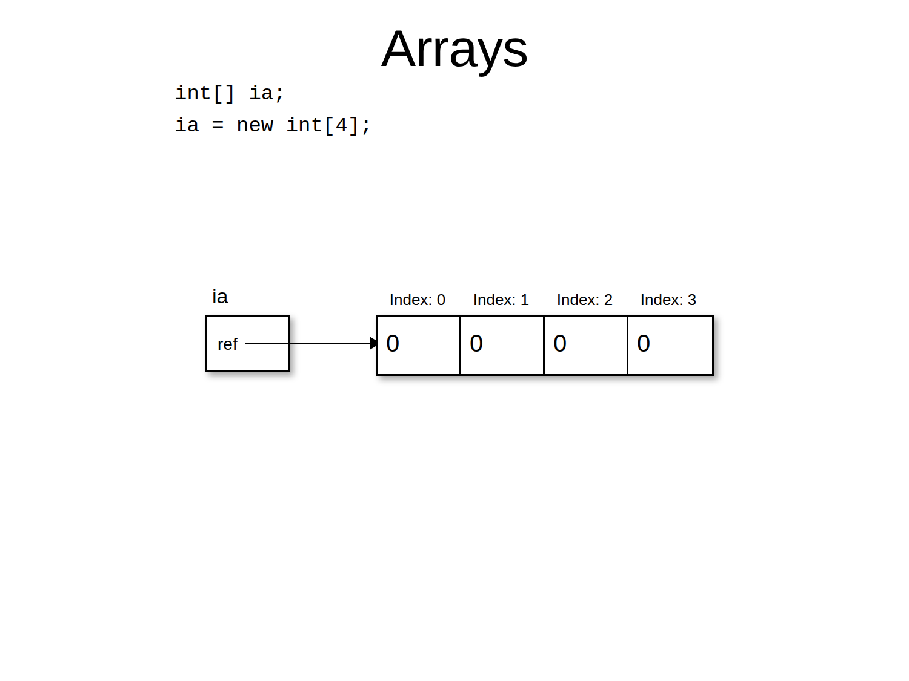Arrays
int[] ia;
ia = new int[4];
ia
ref
Index: 0 Index: 1 Index: 2 Index: 3
0
0
0
0